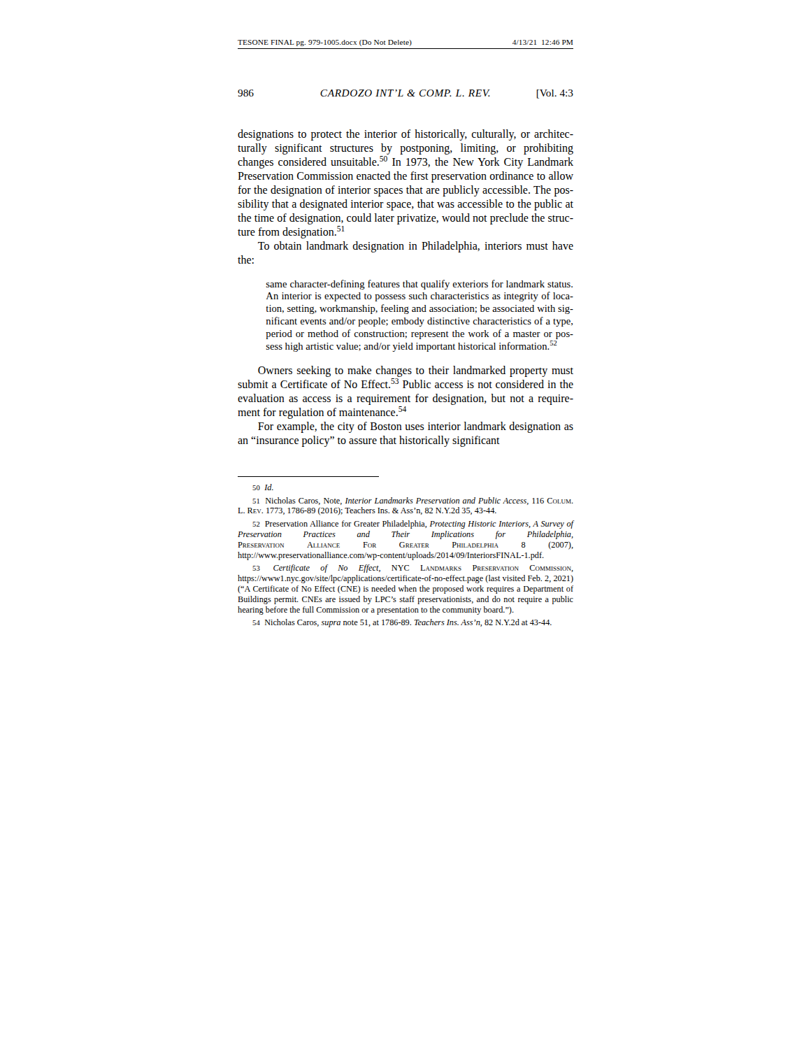TESONE FINAL pg. 979-1005.docx (Do Not Delete) 4/13/21 12:46 PM
986 CARDOZO INT’L & COMP. L. REV. [Vol. 4:3
designations to protect the interior of historically, culturally, or architecturally significant structures by postponing, limiting, or prohibiting changes considered unsuitable.50 In 1973, the New York City Landmark Preservation Commission enacted the first preservation ordinance to allow for the designation of interior spaces that are publicly accessible. The possibility that a designated interior space, that was accessible to the public at the time of designation, could later privatize, would not preclude the structure from designation.51
To obtain landmark designation in Philadelphia, interiors must have the:
same character-defining features that qualify exteriors for landmark status. An interior is expected to possess such characteristics as integrity of location, setting, workmanship, feeling and association; be associated with significant events and/or people; embody distinctive characteristics of a type, period or method of construction; represent the work of a master or possess high artistic value; and/or yield important historical information.52
Owners seeking to make changes to their landmarked property must submit a Certificate of No Effect.53 Public access is not considered in the evaluation as access is a requirement for designation, but not a requirement for regulation of maintenance.54
For example, the city of Boston uses interior landmark designation as an “insurance policy” to assure that historically significant
50 Id.
51 Nicholas Caros, Note, Interior Landmarks Preservation and Public Access, 116 Colum. L. Rev. 1773, 1786-89 (2016); Teachers Ins. & Ass’n, 82 N.Y.2d 35, 43-44.
52 Preservation Alliance for Greater Philadelphia, Protecting Historic Interiors, A Survey of Preservation Practices and Their Implications for Philadelphia, Preservation Alliance For Greater Philadelphia 8 (2007), http://www.preservationalliance.com/wp-content/uploads/2014/09/InteriorsFINAL-1.pdf.
53 Certificate of No Effect, NYC Landmarks Preservation Commission, https://www1.nyc.gov/site/lpc/applications/certificate-of-no-effect.page (last visited Feb. 2, 2021) (“A Certificate of No Effect (CNE) is needed when the proposed work requires a Department of Buildings permit. CNEs are issued by LPC’s staff preservationists, and do not require a public hearing before the full Commission or a presentation to the community board.”).
54 Nicholas Caros, supra note 51, at 1786-89. Teachers Ins. Ass’n, 82 N.Y.2d at 43-44.